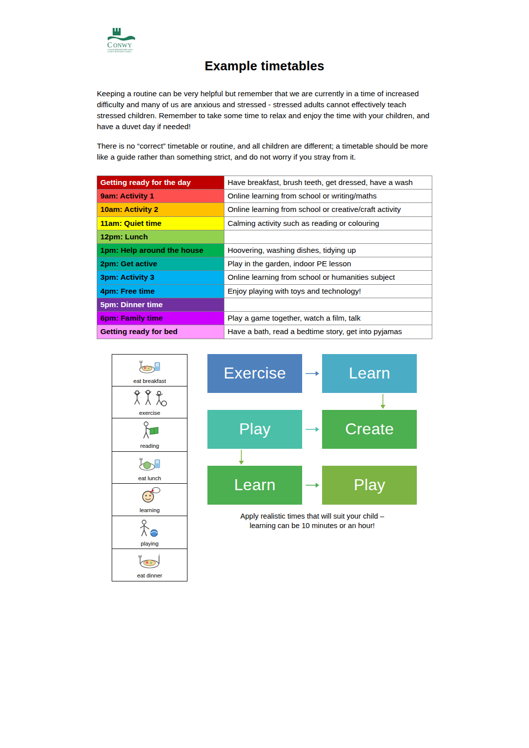C ONWY CYNGOR BWRDEISTREF SIROL COUNTY BOROUGH COUNCIL
Example timetables
Keeping a routine can be very helpful but remember that we are currently in a time of increased difficulty and many of us are anxious and stressed - stressed adults cannot effectively teach stressed children. Remember to take some time to relax and enjoy the time with your children, and have a duvet day if needed!
There is no “correct” timetable or routine, and all children are different; a timetable should be more like a guide rather than something strict, and do not worry if you stray from it.
| Getting ready for the day | Have breakfast, brush teeth, get dressed, have a wash |
| 9am: Activity 1 | Online learning from school or writing/maths |
| 10am: Activity 2 | Online learning from school or creative/craft activity |
| 11am: Quiet time | Calming activity such as reading or colouring |
| 12pm: Lunch | |
| 1pm: Help around the house | Hoovering, washing dishes, tidying up |
| 2pm: Get active | Play in the garden, indoor PE lesson |
| 3pm: Activity 3 | Online learning from school or humanities subject |
| 4pm: Free time | Enjoy playing with toys and technology! |
| 5pm: Dinner time | |
| 6pm: Family time | Play a game together, watch a film, talk |
| Getting ready for bed | Have a bath, read a bedtime story, get into pyjamas |
eat breakfast
exercise
reading
eat lunch
learning
playing
eat dinner
Exercise
Learn
Play
Create
Learn
Play
Apply realistic times that will suit your child –
learning can be 10 minutes or an hour!